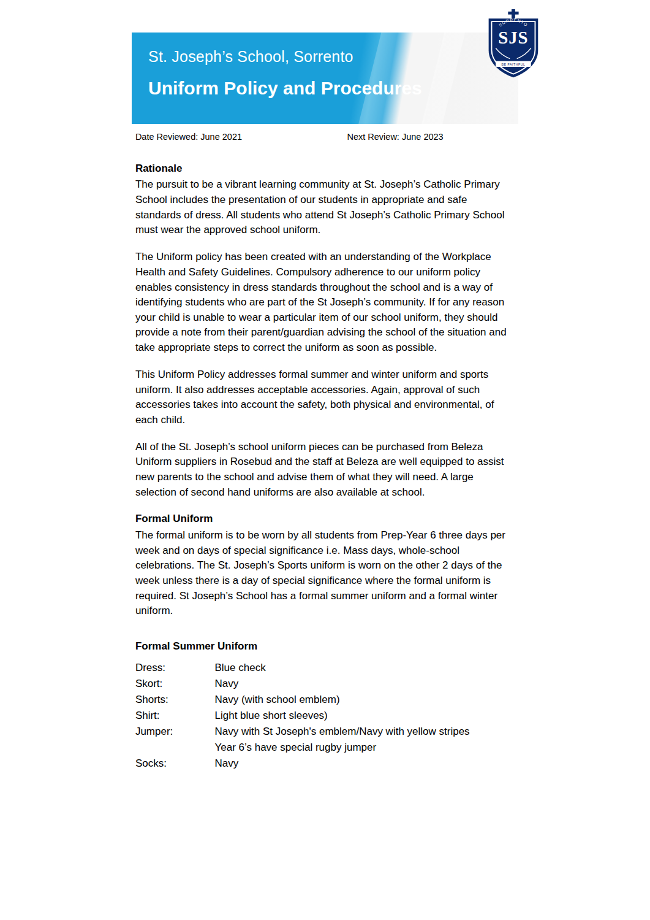St. Joseph’s School, Sorrento
Uniform Policy and Procedures
St Joseph's School crest SJS SORRENTO BE FAITHFUL
Date Reviewed: June 2021
Next Review: June 2023
Rationale
The pursuit to be a vibrant learning community at St. Joseph’s Catholic Primary School includes the presentation of our students in appropriate and safe standards of dress. All students who attend St Joseph’s Catholic Primary School must wear the approved school uniform.
The Uniform policy has been created with an understanding of the Workplace Health and Safety Guidelines. Compulsory adherence to our uniform policy enables consistency in dress standards throughout the school and is a way of identifying students who are part of the St Joseph’s community. If for any reason your child is unable to wear a particular item of our school uniform, they should provide a note from their parent/guardian advising the school of the situation and take appropriate steps to correct the uniform as soon as possible.
This Uniform Policy addresses formal summer and winter uniform and sports uniform. It also addresses acceptable accessories. Again, approval of such accessories takes into account the safety, both physical and environmental, of each child.
All of the St. Joseph’s school uniform pieces can be purchased from Beleza Uniform suppliers in Rosebud and the staff at Beleza are well equipped to assist new parents to the school and advise them of what they will need. A large selection of second hand uniforms are also available at school.
Formal Uniform
The formal uniform is to be worn by all students from Prep-Year 6 three days per week and on days of special significance i.e. Mass days, whole-school celebrations. The St. Joseph’s Sports uniform is worn on the other 2 days of the week unless there is a day of special significance where the formal uniform is required. St Joseph’s School has a formal summer uniform and a formal winter uniform.
Formal Summer Uniform
Dress:
Blue check
Skort:
Navy
Shorts:
Navy (with school emblem)
Shirt:
Light blue short sleeves)
Jumper:
Navy with St Joseph's emblem/Navy with yellow stripes
Year 6’s have special rugby jumper
Socks:
Navy